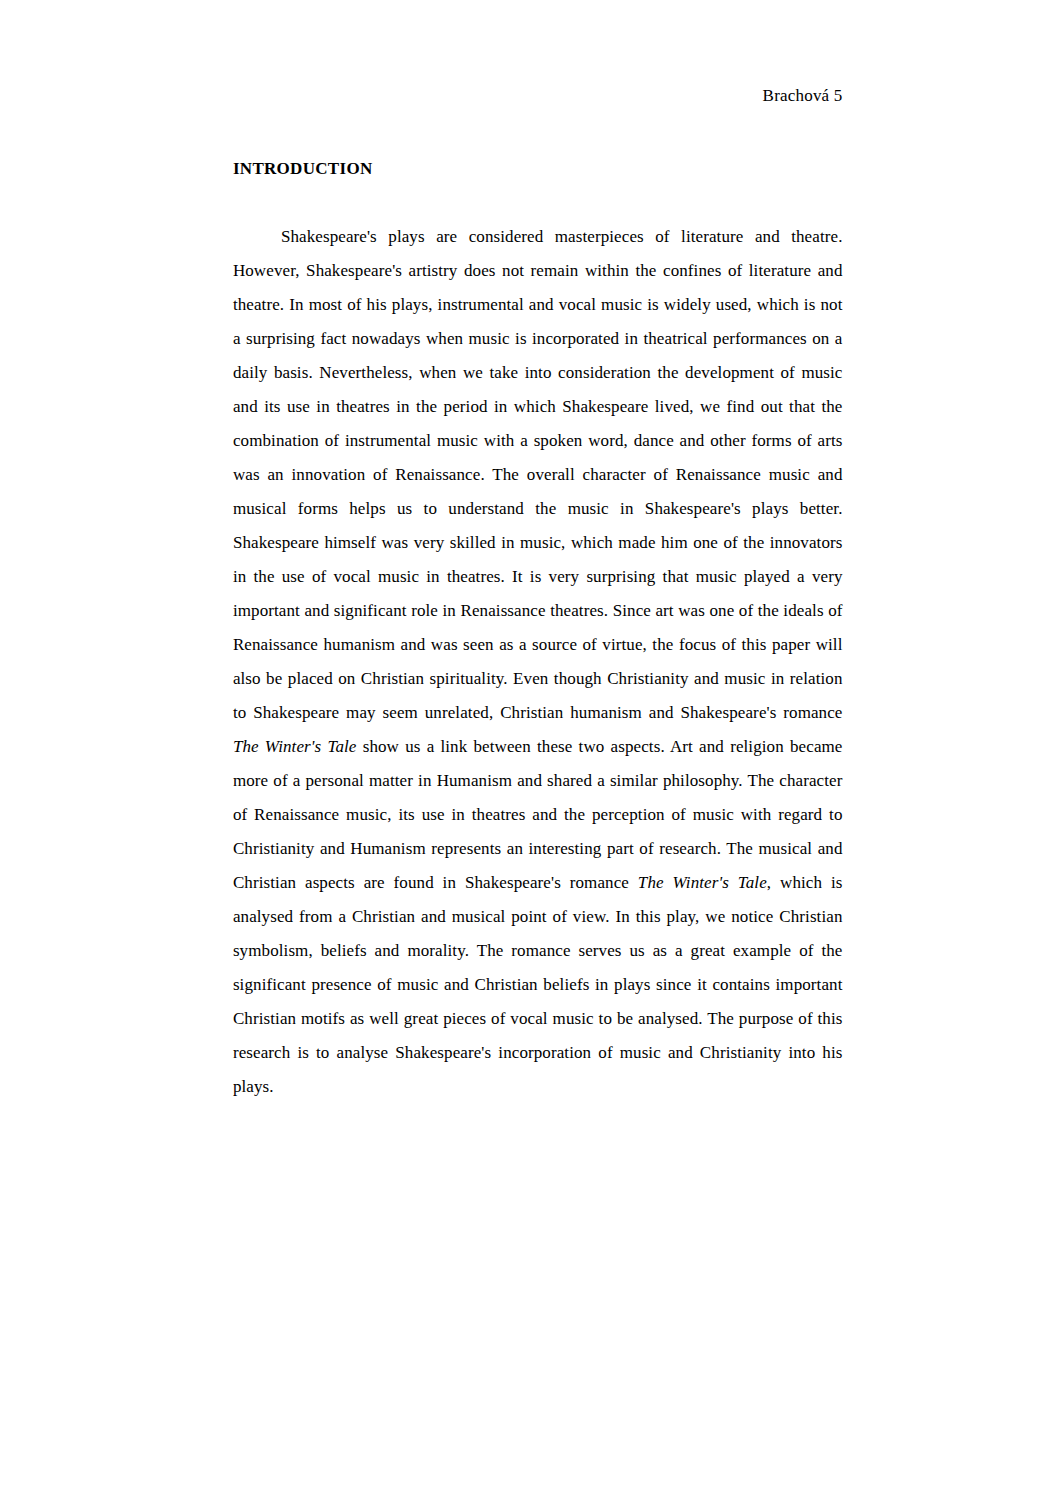Brachová 5
INTRODUCTION
Shakespeare's plays are considered masterpieces of literature and theatre. However, Shakespeare's artistry does not remain within the confines of literature and theatre. In most of his plays, instrumental and vocal music is widely used, which is not a surprising fact nowadays when music is incorporated in theatrical performances on a daily basis. Nevertheless, when we take into consideration the development of music and its use in theatres in the period in which Shakespeare lived, we find out that the combination of instrumental music with a spoken word, dance and other forms of arts was an innovation of Renaissance. The overall character of Renaissance music and musical forms helps us to understand the music in Shakespeare's plays better. Shakespeare himself was very skilled in music, which made him one of the innovators in the use of vocal music in theatres. It is very surprising that music played a very important and significant role in Renaissance theatres. Since art was one of the ideals of Renaissance humanism and was seen as a source of virtue, the focus of this paper will also be placed on Christian spirituality. Even though Christianity and music in relation to Shakespeare may seem unrelated, Christian humanism and Shakespeare's romance The Winter's Tale show us a link between these two aspects. Art and religion became more of a personal matter in Humanism and shared a similar philosophy. The character of Renaissance music, its use in theatres and the perception of music with regard to Christianity and Humanism represents an interesting part of research. The musical and Christian aspects are found in Shakespeare's romance The Winter's Tale, which is analysed from a Christian and musical point of view. In this play, we notice Christian symbolism, beliefs and morality. The romance serves us as a great example of the significant presence of music and Christian beliefs in plays since it contains important Christian motifs as well great pieces of vocal music to be analysed. The purpose of this research is to analyse Shakespeare's incorporation of music and Christianity into his plays.